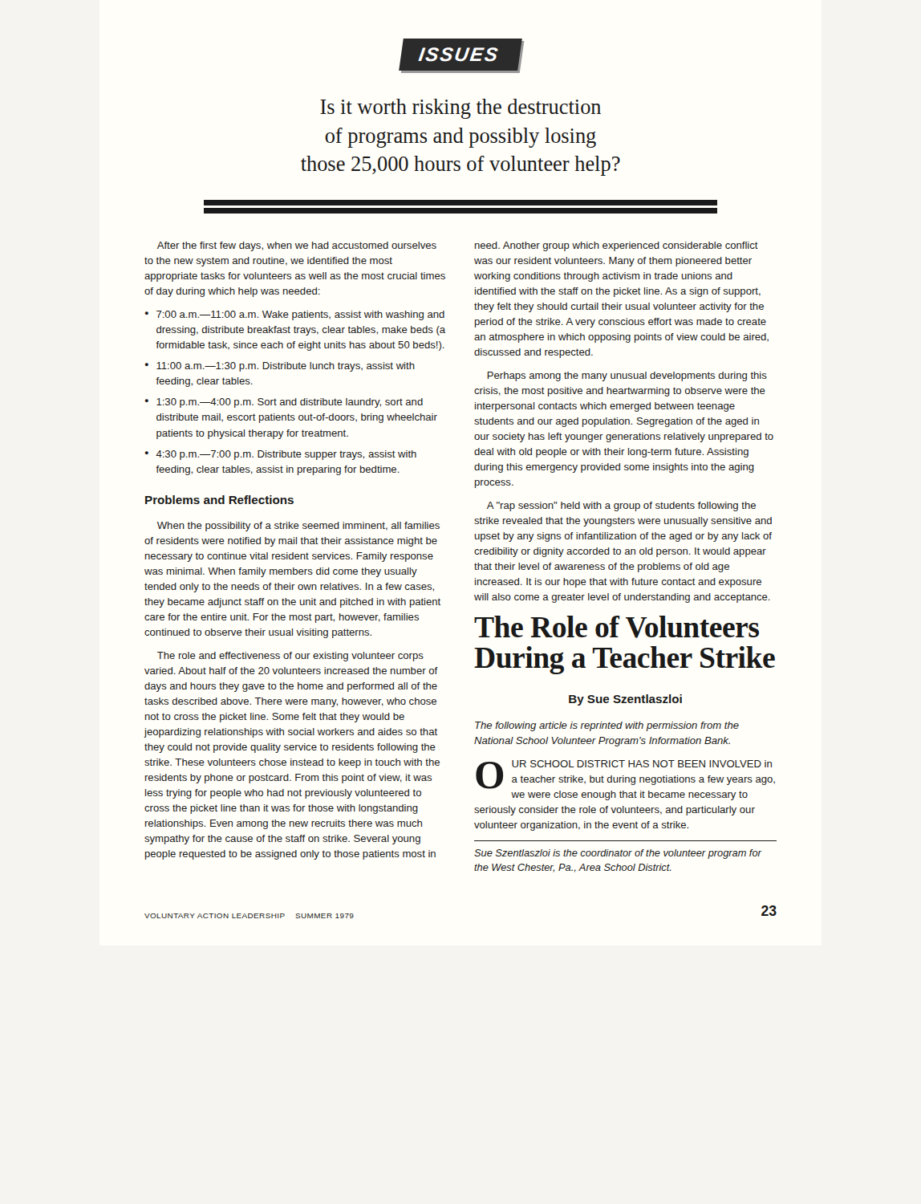ISSUES
Is it worth risking the destruction
of programs and possibly losing
those 25,000 hours of volunteer help?
After the first few days, when we had accustomed ourselves to the new system and routine, we identified the most appropriate tasks for volunteers as well as the most crucial times of day during which help was needed:
7:00 a.m.—11:00 a.m. Wake patients, assist with washing and dressing, distribute breakfast trays, clear tables, make beds (a formidable task, since each of eight units has about 50 beds!).
11:00 a.m.—1:30 p.m. Distribute lunch trays, assist with feeding, clear tables.
1:30 p.m.—4:00 p.m. Sort and distribute laundry, sort and distribute mail, escort patients out-of-doors, bring wheelchair patients to physical therapy for treatment.
4:30 p.m.—7:00 p.m. Distribute supper trays, assist with feeding, clear tables, assist in preparing for bedtime.
Problems and Reflections
When the possibility of a strike seemed imminent, all families of residents were notified by mail that their assistance might be necessary to continue vital resident services. Family response was minimal. When family members did come they usually tended only to the needs of their own relatives. In a few cases, they became adjunct staff on the unit and pitched in with patient care for the entire unit. For the most part, however, families continued to observe their usual visiting patterns.
The role and effectiveness of our existing volunteer corps varied. About half of the 20 volunteers increased the number of days and hours they gave to the home and performed all of the tasks described above. There were many, however, who chose not to cross the picket line. Some felt that they would be jeopardizing relationships with social workers and aides so that they could not provide quality service to residents following the strike. These volunteers chose instead to keep in touch with the residents by phone or postcard. From this point of view, it was less trying for people who had not previously volunteered to cross the picket line than it was for those with longstanding relationships. Even among the new recruits there was much sympathy for the cause of the staff on strike. Several young people requested to be assigned only to those patients most in need. Another group which experienced considerable conflict was our resident volunteers. Many of them pioneered better working conditions through activism in trade unions and identified with the staff on the picket line. As a sign of support, they felt they should curtail their usual volunteer activity for the period of the strike. A very conscious effort was made to create an atmosphere in which opposing points of view could be aired, discussed and respected.
Perhaps among the many unusual developments during this crisis, the most positive and heartwarming to observe were the interpersonal contacts which emerged between teenage students and our aged population. Segregation of the aged in our society has left younger generations relatively unprepared to deal with old people or with their long-term future. Assisting during this emergency provided some insights into the aging process.
A "rap session" held with a group of students following the strike revealed that the youngsters were unusually sensitive and upset by any signs of infantilization of the aged or by any lack of credibility or dignity accorded to an old person. It would appear that their level of awareness of the problems of old age increased. It is our hope that with future contact and exposure will also come a greater level of understanding and acceptance.
The Role of Volunteers During a Teacher Strike
By Sue Szentlaszloi
The following article is reprinted with permission from the National School Volunteer Program's Information Bank.
OUR SCHOOL DISTRICT HAS NOT BEEN INVOLVED in a teacher strike, but during negotiations a few years ago, we were close enough that it became necessary to seriously consider the role of volunteers, and particularly our volunteer organization, in the event of a strike.
Sue Szentlaszloi is the coordinator of the volunteer program for the West Chester, Pa., Area School District.
VOLUNTARY ACTION LEADERSHIP Summer 1979
23